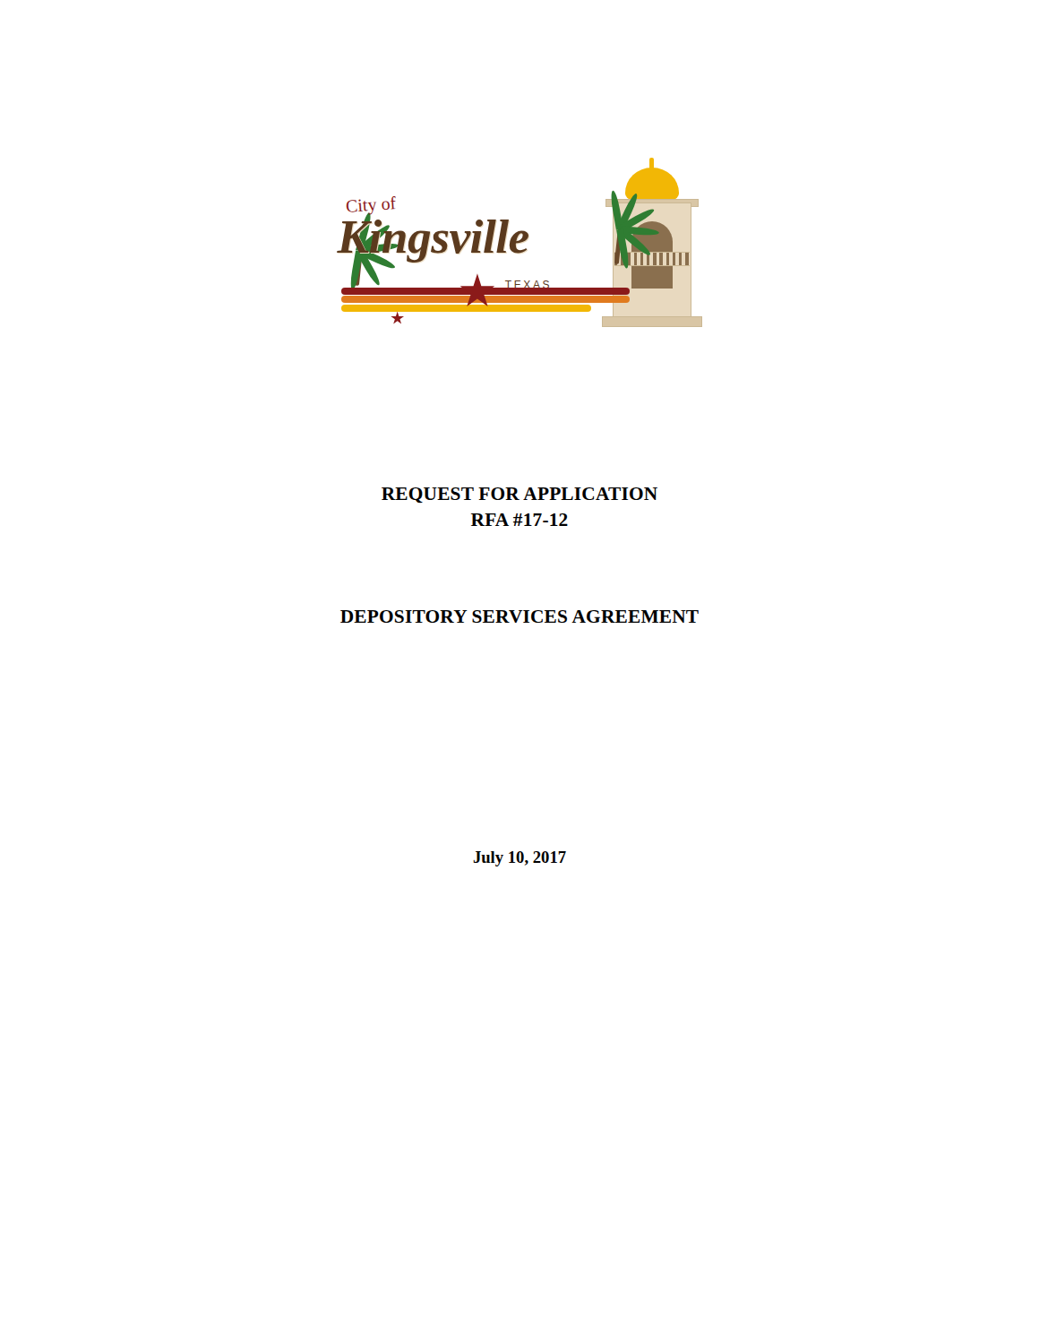City of Kingsville TEXAS
REQUEST FOR APPLICATION
RFA #17-12
DEPOSITORY SERVICES AGREEMENT
July 10, 2017